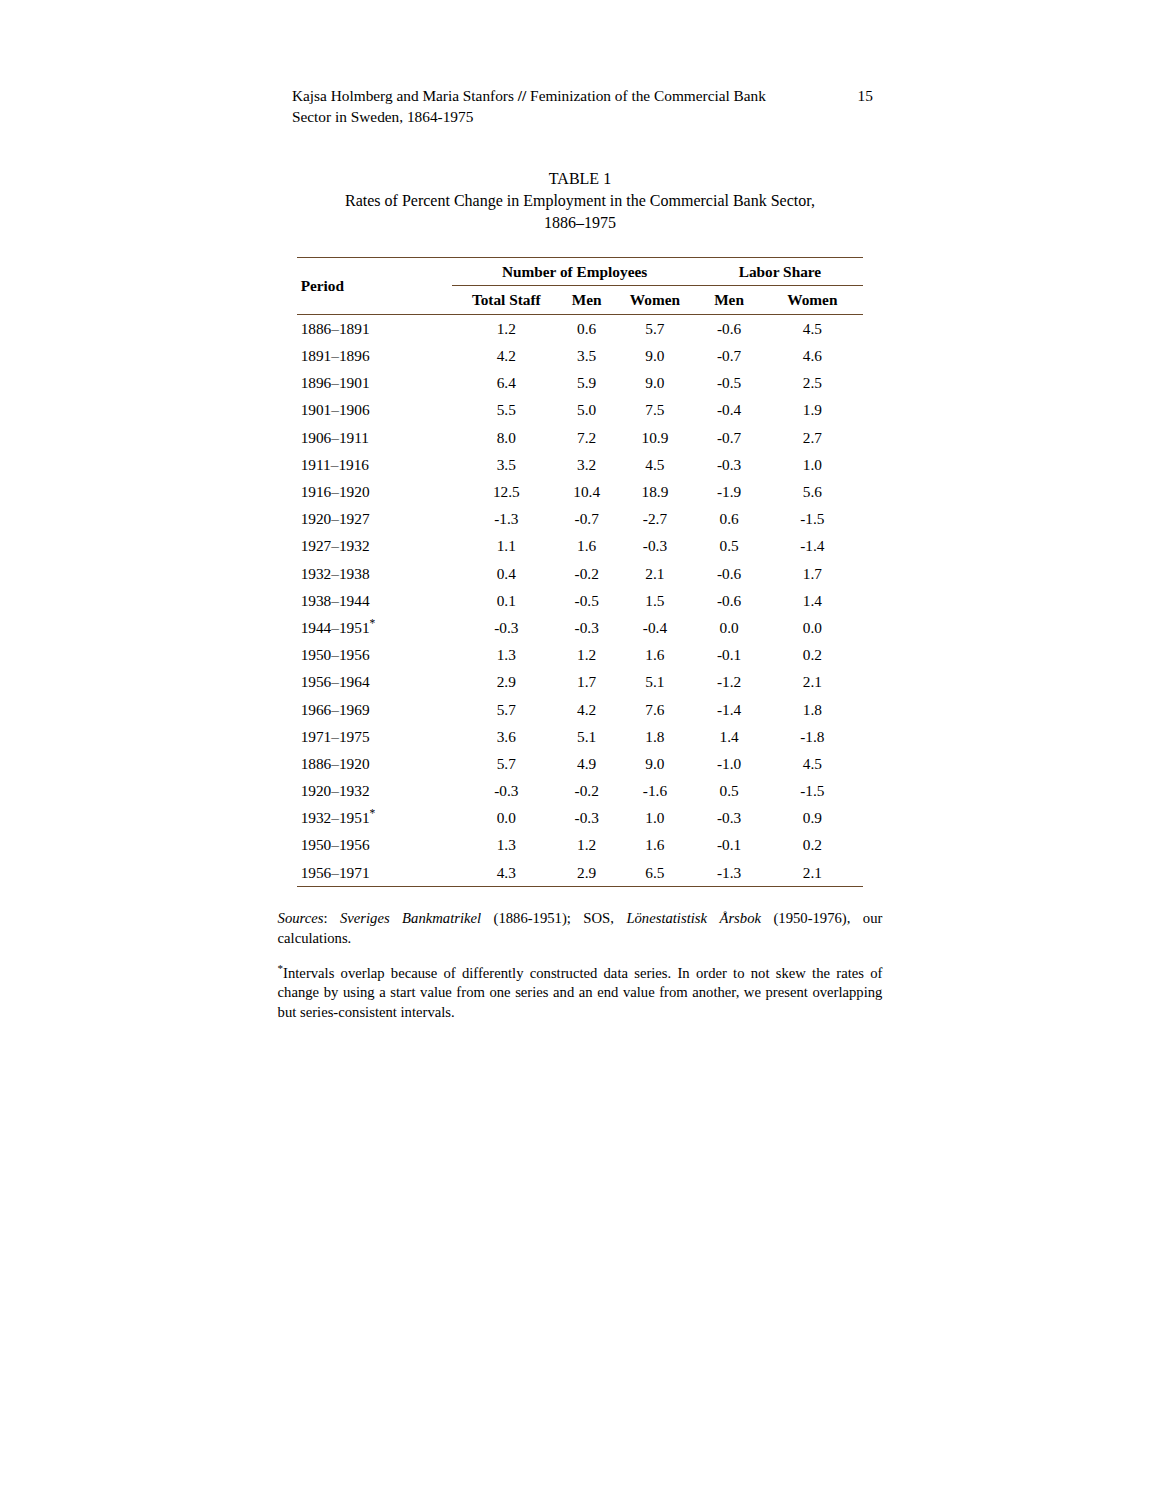15 Kajsa Holmberg and Maria Stanfors // Feminization of the Commercial Bank
Sector in Sweden, 1864-1975
TABLE 1
Rates of Percent Change in Employment in the Commercial Bank Sector,
1886–1975
| Period | Number of Employees | Labor Share |
| --- | --- | --- |
| Total Staff | Men | Women | Men | Women |
| 1886–1891 | 1.2 | 0.6 | 5.7 | -0.6 | 4.5 |
| 1891–1896 | 4.2 | 3.5 | 9.0 | -0.7 | 4.6 |
| 1896–1901 | 6.4 | 5.9 | 9.0 | -0.5 | 2.5 |
| 1901–1906 | 5.5 | 5.0 | 7.5 | -0.4 | 1.9 |
| 1906–1911 | 8.0 | 7.2 | 10.9 | -0.7 | 2.7 |
| 1911–1916 | 3.5 | 3.2 | 4.5 | -0.3 | 1.0 |
| 1916–1920 | 12.5 | 10.4 | 18.9 | -1.9 | 5.6 |
| 1920–1927 | -1.3 | -0.7 | -2.7 | 0.6 | -1.5 |
| 1927–1932 | 1.1 | 1.6 | -0.3 | 0.5 | -1.4 |
| 1932–1938 | 0.4 | -0.2 | 2.1 | -0.6 | 1.7 |
| 1938–1944 | 0.1 | -0.5 | 1.5 | -0.6 | 1.4 |
| 1944–1951 * | -0.3 | -0.3 | -0.4 | 0.0 | 0.0 |
| 1950–1956 | 1.3 | 1.2 | 1.6 | -0.1 | 0.2 |
| 1956–1964 | 2.9 | 1.7 | 5.1 | -1.2 | 2.1 |
| 1966–1969 | 5.7 | 4.2 | 7.6 | -1.4 | 1.8 |
| 1971–1975 | 3.6 | 5.1 | 1.8 | 1.4 | -1.8 |
| 1886–1920 | 5.7 | 4.9 | 9.0 | -1.0 | 4.5 |
| 1920–1932 | -0.3 | -0.2 | -1.6 | 0.5 | -1.5 |
| 1932–1951 * | 0.0 | -0.3 | 1.0 | -0.3 | 0.9 |
| 1950–1956 | 1.3 | 1.2 | 1.6 | -0.1 | 0.2 |
| 1956–1971 | 4.3 | 2.9 | 6.5 | -1.3 | 2.1 |
Sources: Sveriges Bankmatrikel (1886-1951); SOS, Lönestatistisk Årsbok (1950-1976), our calculations.
*Intervals overlap because of differently constructed data series. In order to not skew the rates of change by using a start value from one series and an end value from another, we present overlapping but series-consistent intervals.